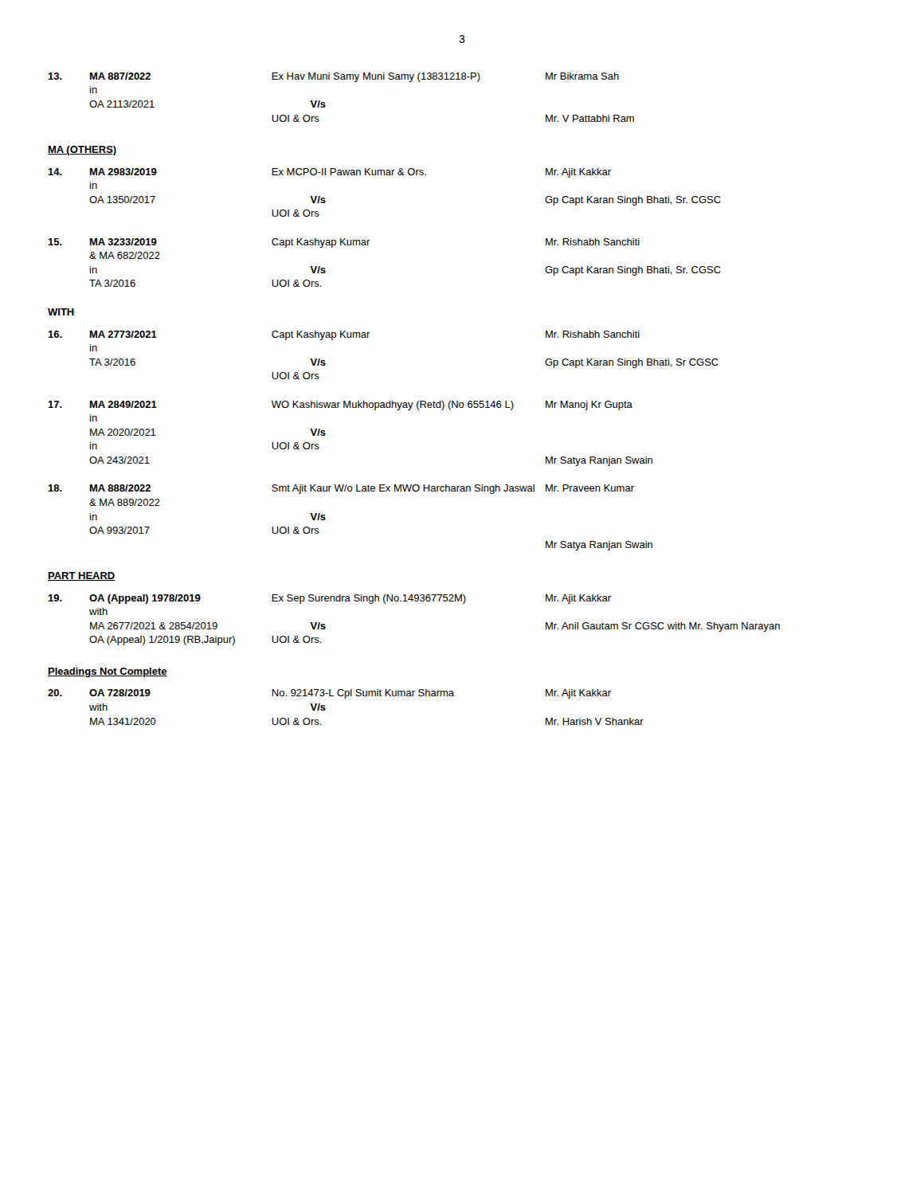3
| 13. | MA 887/2022 in OA 2113/2021 | Ex Hav Muni Samy Muni Samy (13831218-P) V/s UOI & Ors | Mr Bikrama Sah Mr. V Pattabhi Ram |
MA (OTHERS)
| 14. | MA 2983/2019 in OA 1350/2017 | Ex MCPO-II Pawan Kumar & Ors. V/s UOI & Ors | Mr. Ajit Kakkar Gp Capt Karan Singh Bhati, Sr. CGSC |
| 15. | MA 3233/2019 & MA 682/2022 in TA 3/2016 | Capt Kashyap Kumar V/s UOI & Ors. | Mr. Rishabh Sanchiti Gp Capt Karan Singh Bhati, Sr. CGSC |
WITH
| 16. | MA 2773/2021 in TA 3/2016 | Capt Kashyap Kumar V/s UOI & Ors | Mr. Rishabh Sanchiti Gp Capt Karan Singh Bhati, Sr CGSC |
| 17. | MA 2849/2021 in MA 2020/2021 in OA 243/2021 | WO Kashiswar Mukhopadhyay (Retd) (No 655146 L) V/s UOI & Ors | Mr Manoj Kr Gupta Mr Satya Ranjan Swain |
| 18. | MA 888/2022 & MA 889/2022 in OA 993/2017 | Smt Ajit Kaur W/o Late Ex MWO Harcharan Singh Jaswal V/s UOI & Ors | Mr. Praveen Kumar Mr Satya Ranjan Swain |
PART HEARD
| 19. | OA (Appeal) 1978/2019 with MA 2677/2021 & 2854/2019 OA (Appeal) 1/2019 (RB,Jaipur) | Ex Sep Surendra Singh (No.149367752M) V/s UOI & Ors. | Mr. Ajit Kakkar Mr. Anil Gautam Sr CGSC with Mr. Shyam Narayan |
Pleadings Not Complete
| 20. | OA 728/2019 with MA 1341/2020 | No. 921473-L Cpl Sumit Kumar Sharma V/s UOI & Ors. | Mr. Ajit Kakkar Mr. Harish V Shankar |